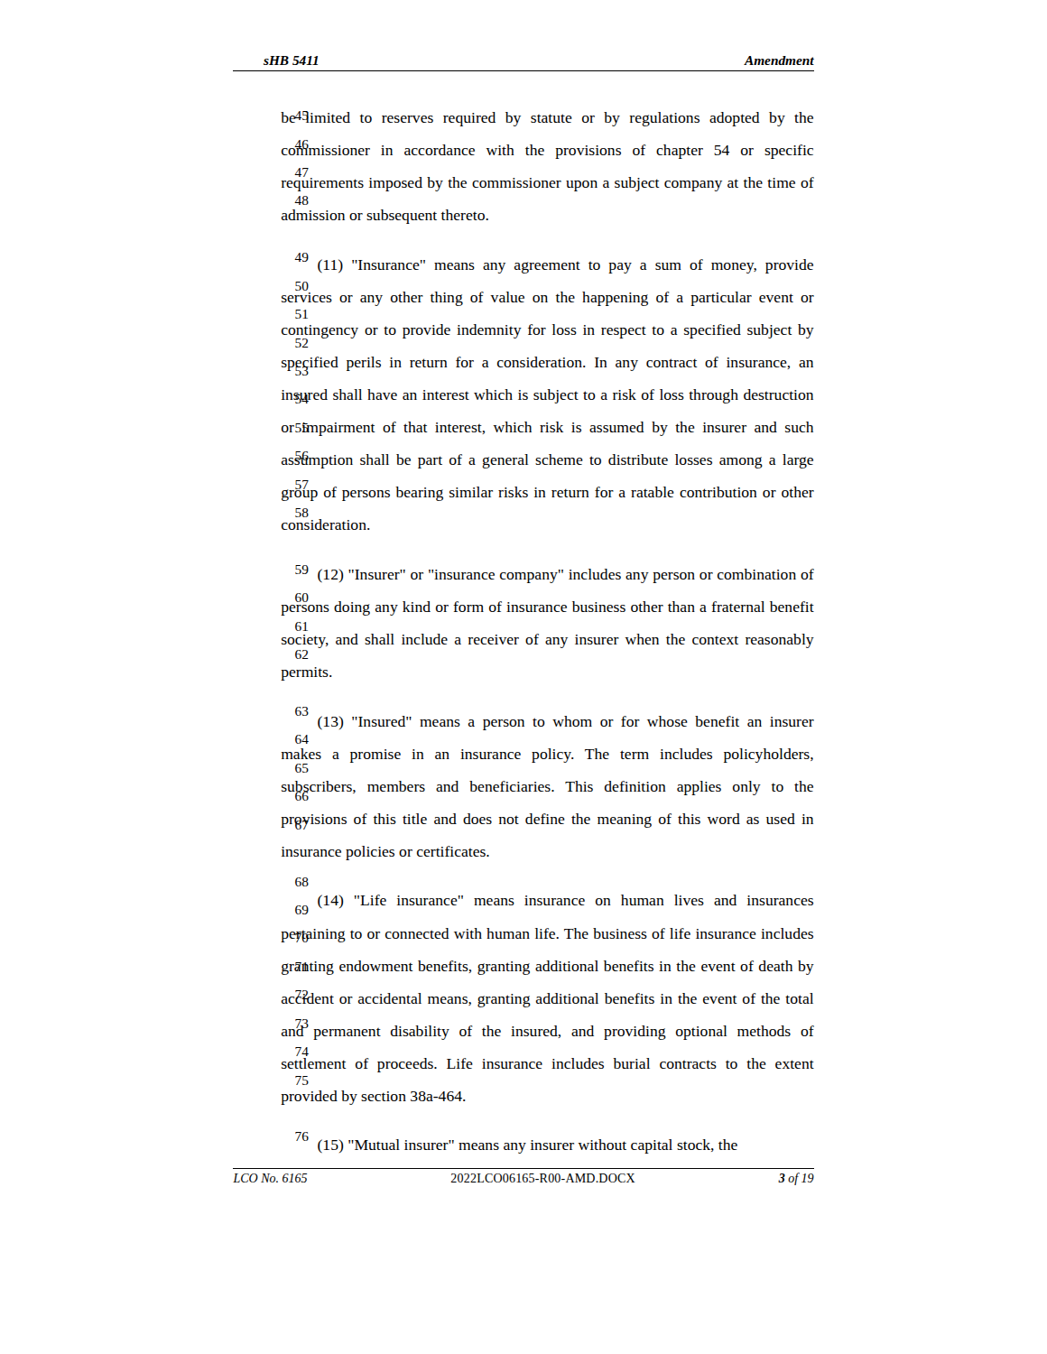sHB 5411 Amendment
45
46
47
48
49
50
51
52
53
54
55
56
57
58
59
60
61
62
63
64
65
66
67
68
69
70
71
72
73
74
75
76
be limited to reserves required by statute or by regulations adopted by the commissioner in accordance with the provisions of chapter 54 or specific requirements imposed by the commissioner upon a subject company at the time of admission or subsequent thereto.
(11) "Insurance" means any agreement to pay a sum of money, provide services or any other thing of value on the happening of a particular event or contingency or to provide indemnity for loss in respect to a specified subject by specified perils in return for a consideration. In any contract of insurance, an insured shall have an interest which is subject to a risk of loss through destruction or impairment of that interest, which risk is assumed by the insurer and such assumption shall be part of a general scheme to distribute losses among a large group of persons bearing similar risks in return for a ratable contribution or other consideration.
(12) "Insurer" or "insurance company" includes any person or combination of persons doing any kind or form of insurance business other than a fraternal benefit society, and shall include a receiver of any insurer when the context reasonably permits.
(13) "Insured" means a person to whom or for whose benefit an insurer makes a promise in an insurance policy. The term includes policyholders, subscribers, members and beneficiaries. This definition applies only to the provisions of this title and does not define the meaning of this word as used in insurance policies or certificates.
(14) "Life insurance" means insurance on human lives and insurances pertaining to or connected with human life. The business of life insurance includes granting endowment benefits, granting additional benefits in the event of death by accident or accidental means, granting additional benefits in the event of the total and permanent disability of the insured, and providing optional methods of settlement of proceeds. Life insurance includes burial contracts to the extent provided by section 38a-464.
(15) "Mutual insurer" means any insurer without capital stock, the
LCO No. 6165 2022LCO06165-R00-AMD.DOCX 3 of 19